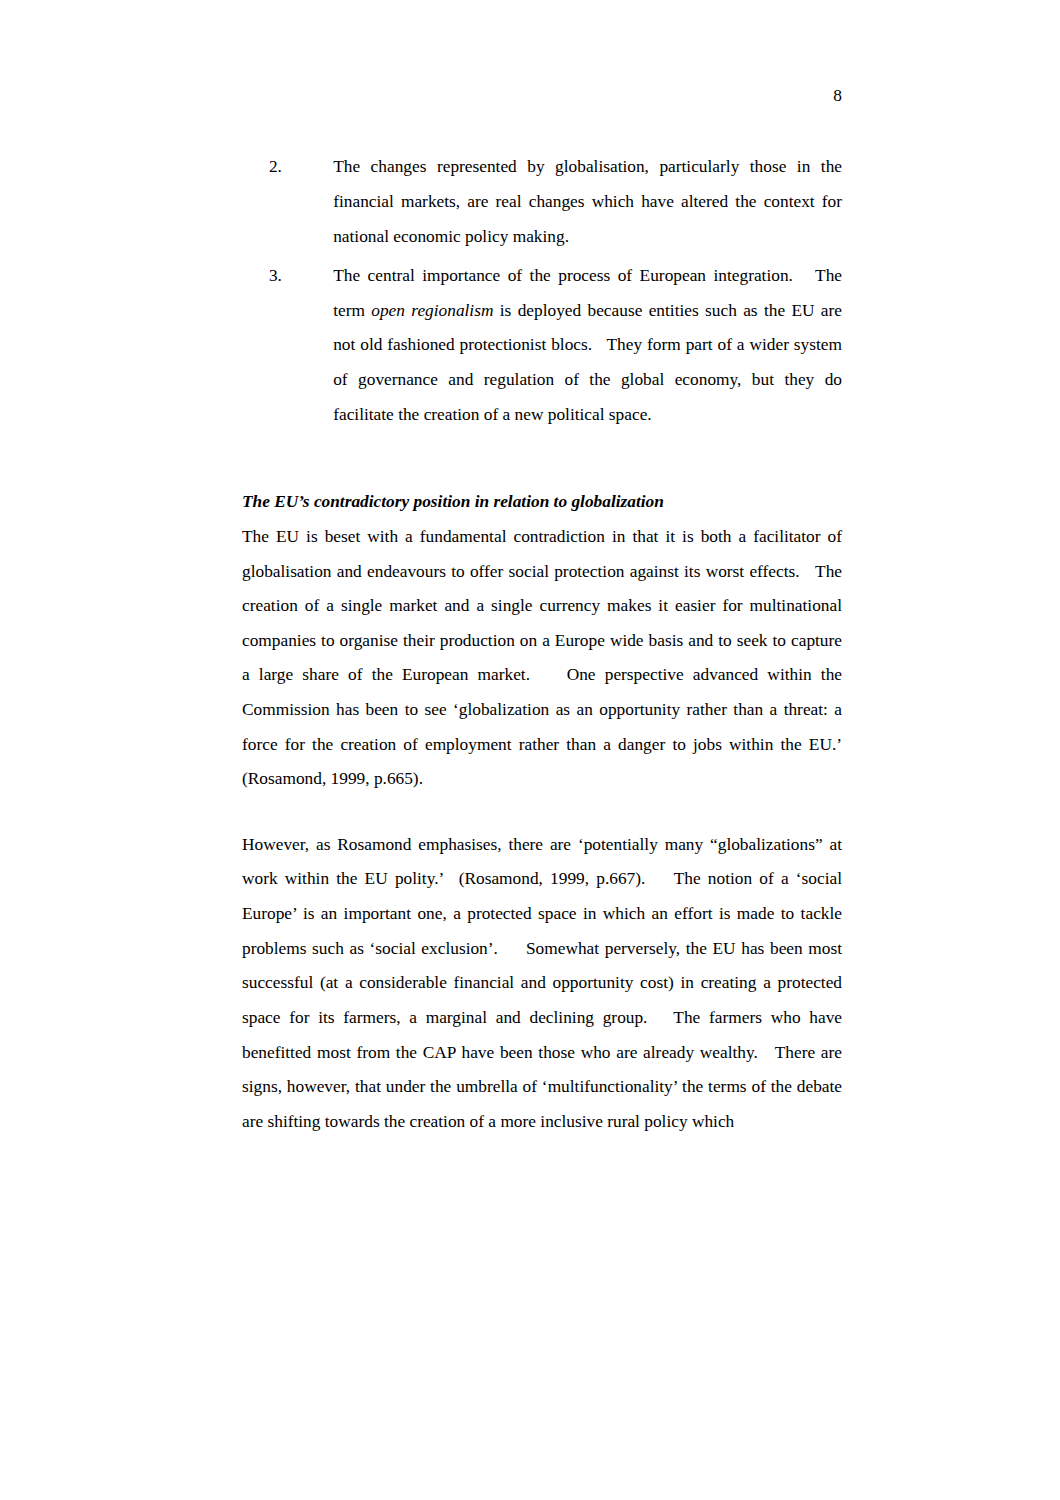8
2. The changes represented by globalisation, particularly those in the financial markets, are real changes which have altered the context for national economic policy making.
3. The central importance of the process of European integration. The term open regionalism is deployed because entities such as the EU are not old fashioned protectionist blocs. They form part of a wider system of governance and regulation of the global economy, but they do facilitate the creation of a new political space.
The EU’s contradictory position in relation to globalization
The EU is beset with a fundamental contradiction in that it is both a facilitator of globalisation and endeavours to offer social protection against its worst effects. The creation of a single market and a single currency makes it easier for multinational companies to organise their production on a Europe wide basis and to seek to capture a large share of the European market. One perspective advanced within the Commission has been to see ‘globalization as an opportunity rather than a threat: a force for the creation of employment rather than a danger to jobs within the EU.’ (Rosamond, 1999, p.665).
However, as Rosamond emphasises, there are ‘potentially many “globalizations” at work within the EU polity.’ (Rosamond, 1999, p.667). The notion of a ‘social Europe’ is an important one, a protected space in which an effort is made to tackle problems such as ‘social exclusion’. Somewhat perversely, the EU has been most successful (at a considerable financial and opportunity cost) in creating a protected space for its farmers, a marginal and declining group. The farmers who have benefitted most from the CAP have been those who are already wealthy. There are signs, however, that under the umbrella of ‘multifunctionality’ the terms of the debate are shifting towards the creation of a more inclusive rural policy which